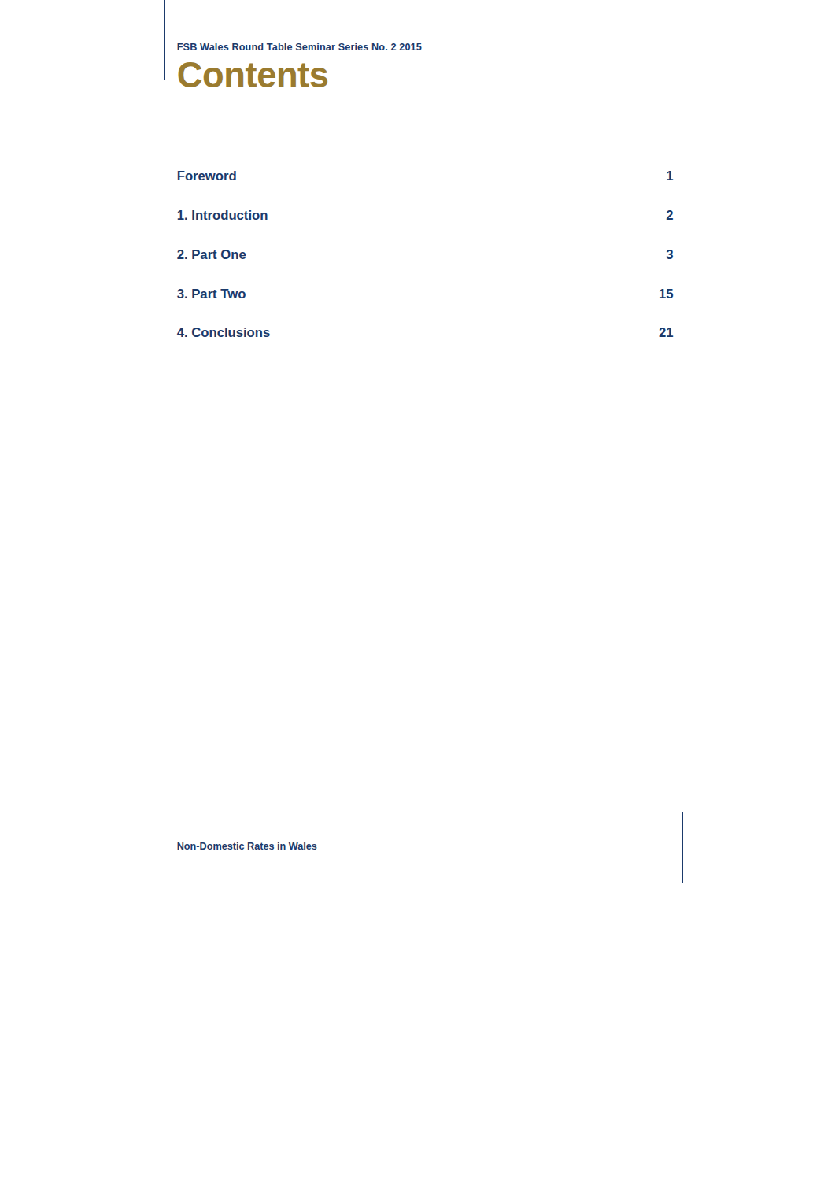FSB Wales Round Table Seminar Series No. 2 2015
Contents
Foreword 1
1. Introduction 2
2. Part One 3
3. Part Two 15
4. Conclusions 21
Non-Domestic Rates in Wales